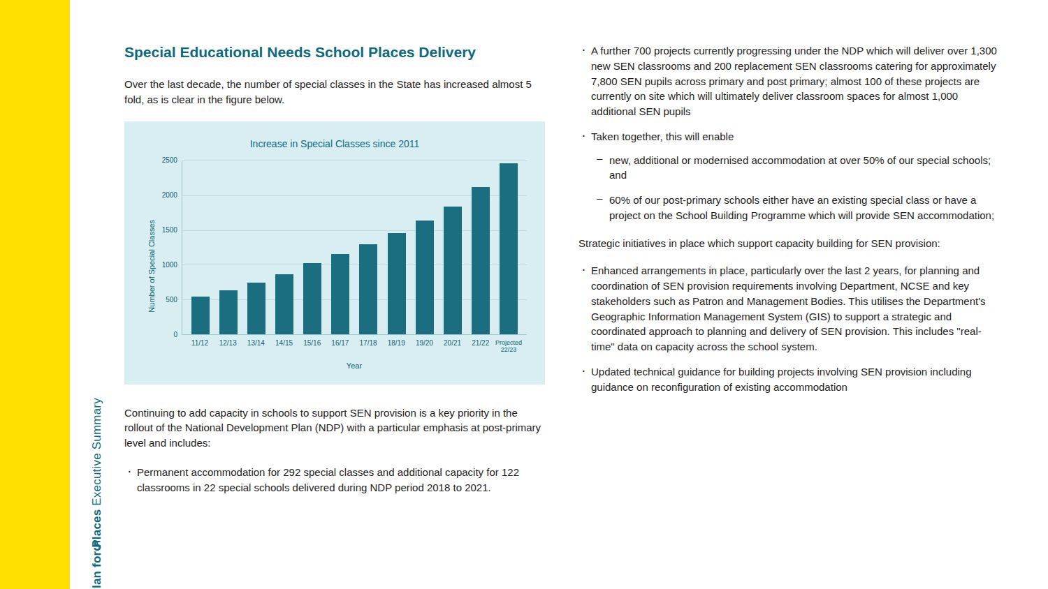Plan for Places Executive Summary
5
Special Educational Needs School Places Delivery
Over the last decade, the number of special classes in the State has increased almost 5 fold, as is clear in the figure below.
Increase in Special Classes since 2011
Number of Special Classes
2500 2000 1500 1000 500 0
11/12 12/13 13/14 14/15 15/16 16/17 17/18 18/19 19/20 20/21 21/22 Projected
22/23
Year
Continuing to add capacity in schools to support SEN provision is a key priority in the rollout of the National Development Plan (NDP) with a particular emphasis at post-primary level and includes:
Permanent accommodation for 292 special classes and additional capacity for 122 classrooms in 22 special schools delivered during NDP period 2018 to 2021.
A further 700 projects currently progressing under the NDP which will deliver over 1,300 new SEN classrooms and 200 replacement SEN classrooms catering for approximately 7,800 SEN pupils across primary and post primary; almost 100 of these projects are currently on site which will ultimately deliver classroom spaces for almost 1,000 additional SEN pupils
Taken together, this will enable
new, additional or modernised accommodation at over 50% of our special schools; and
60% of our post-primary schools either have an existing special class or have a project on the School Building Programme which will provide SEN accommodation;
Strategic initiatives in place which support capacity building for SEN provision:
Enhanced arrangements in place, particularly over the last 2 years, for planning and coordination of SEN provision requirements involving Department, NCSE and key stakeholders such as Patron and Management Bodies. This utilises the Department's Geographic Information Management System (GIS) to support a strategic and coordinated approach to planning and delivery of SEN provision. This includes "real-time" data on capacity across the school system.
Updated technical guidance for building projects involving SEN provision including guidance on reconfiguration of existing accommodation